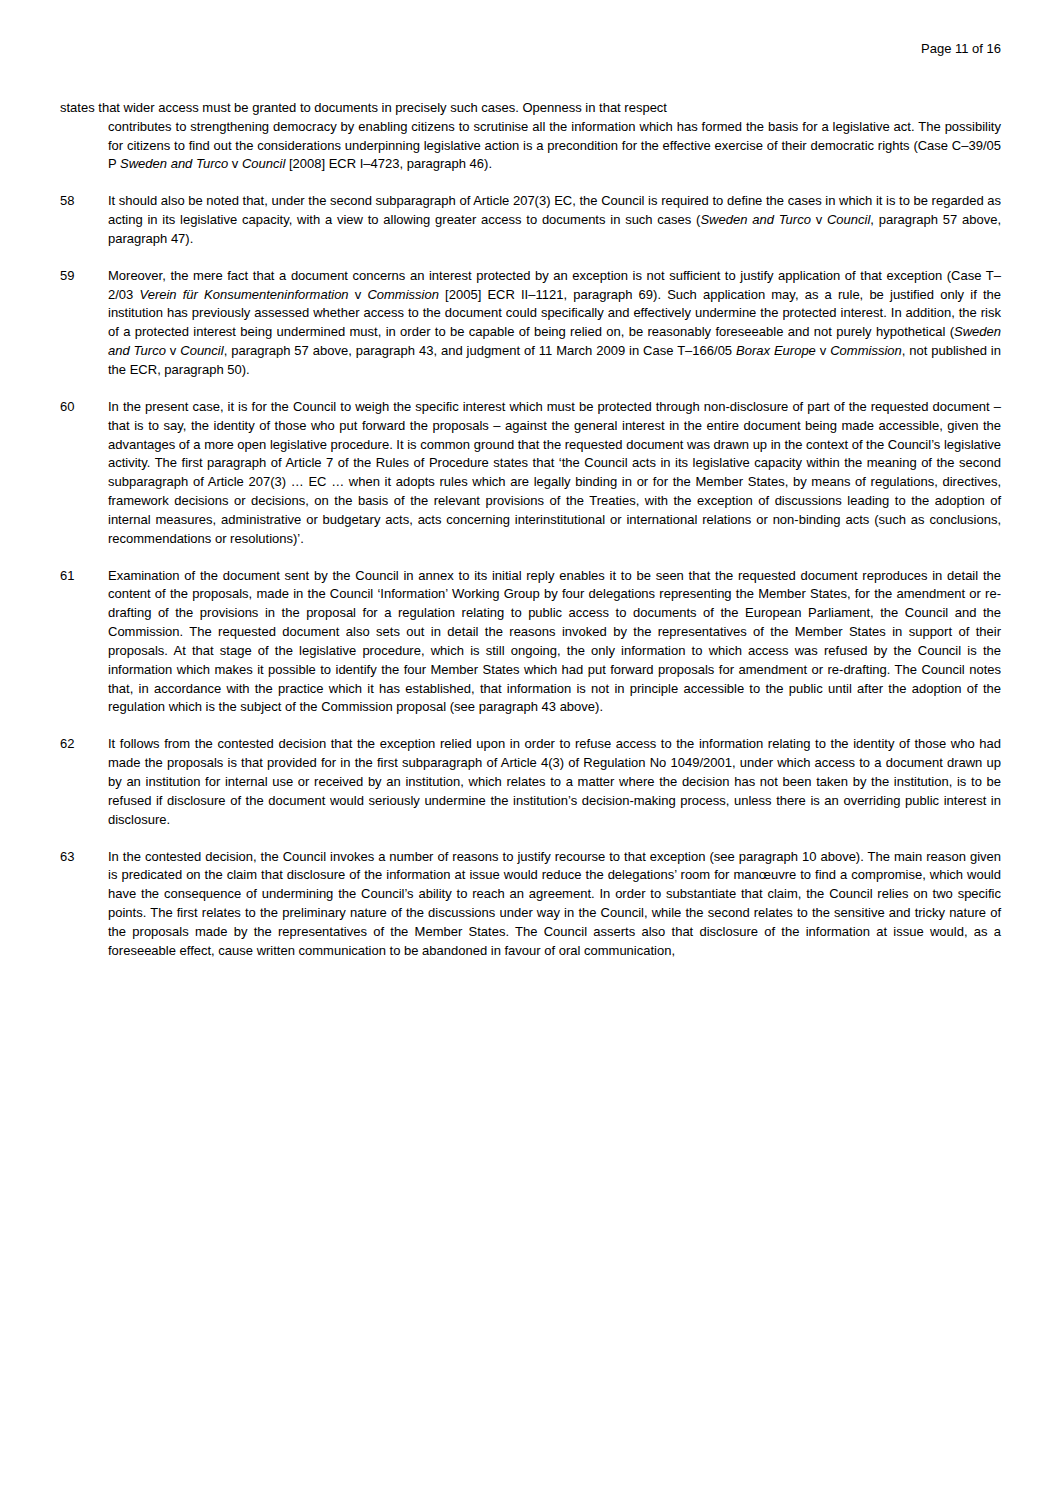Page 11 of 16
states that wider access must be granted to documents in precisely such cases. Openness in that respect
contributes to strengthening democracy by enabling citizens to scrutinise all the information which has formed the basis for a legislative act. The possibility for citizens to find out the considerations underpinning legislative action is a precondition for the effective exercise of their democratic rights (Case C–39/05 P Sweden and Turco v Council [2008] ECR I–4723, paragraph 46).
58
It should also be noted that, under the second subparagraph of Article 207(3) EC, the Council is required to define the cases in which it is to be regarded as acting in its legislative capacity, with a view to allowing greater access to documents in such cases (Sweden and Turco v Council, paragraph 57 above, paragraph 47).
59
Moreover, the mere fact that a document concerns an interest protected by an exception is not sufficient to justify application of that exception (Case T–2/03 Verein für Konsumenteninformation v Commission [2005] ECR II–1121, paragraph 69). Such application may, as a rule, be justified only if the institution has previously assessed whether access to the document could specifically and effectively undermine the protected interest. In addition, the risk of a protected interest being undermined must, in order to be capable of being relied on, be reasonably foreseeable and not purely hypothetical (Sweden and Turco v Council, paragraph 57 above, paragraph 43, and judgment of 11 March 2009 in Case T–166/05 Borax Europe v Commission, not published in the ECR, paragraph 50).
60
In the present case, it is for the Council to weigh the specific interest which must be protected through non-disclosure of part of the requested document – that is to say, the identity of those who put forward the proposals – against the general interest in the entire document being made accessible, given the advantages of a more open legislative procedure. It is common ground that the requested document was drawn up in the context of the Council’s legislative activity. The first paragraph of Article 7 of the Rules of Procedure states that ‘the Council acts in its legislative capacity within the meaning of the second subparagraph of Article 207(3) … EC … when it adopts rules which are legally binding in or for the Member States, by means of regulations, directives, framework decisions or decisions, on the basis of the relevant provisions of the Treaties, with the exception of discussions leading to the adoption of internal measures, administrative or budgetary acts, acts concerning interinstitutional or international relations or non-binding acts (such as conclusions, recommendations or resolutions)’.
61
Examination of the document sent by the Council in annex to its initial reply enables it to be seen that the requested document reproduces in detail the content of the proposals, made in the Council ‘Information’ Working Group by four delegations representing the Member States, for the amendment or re-drafting of the provisions in the proposal for a regulation relating to public access to documents of the European Parliament, the Council and the Commission. The requested document also sets out in detail the reasons invoked by the representatives of the Member States in support of their proposals. At that stage of the legislative procedure, which is still ongoing, the only information to which access was refused by the Council is the information which makes it possible to identify the four Member States which had put forward proposals for amendment or re-drafting. The Council notes that, in accordance with the practice which it has established, that information is not in principle accessible to the public until after the adoption of the regulation which is the subject of the Commission proposal (see paragraph 43 above).
62
It follows from the contested decision that the exception relied upon in order to refuse access to the information relating to the identity of those who had made the proposals is that provided for in the first subparagraph of Article 4(3) of Regulation No 1049/2001, under which access to a document drawn up by an institution for internal use or received by an institution, which relates to a matter where the decision has not been taken by the institution, is to be refused if disclosure of the document would seriously undermine the institution’s decision-making process, unless there is an overriding public interest in disclosure.
63
In the contested decision, the Council invokes a number of reasons to justify recourse to that exception (see paragraph 10 above). The main reason given is predicated on the claim that disclosure of the information at issue would reduce the delegations’ room for manœuvre to find a compromise, which would have the consequence of undermining the Council’s ability to reach an agreement. In order to substantiate that claim, the Council relies on two specific points. The first relates to the preliminary nature of the discussions under way in the Council, while the second relates to the sensitive and tricky nature of the proposals made by the representatives of the Member States. The Council asserts also that disclosure of the information at issue would, as a foreseeable effect, cause written communication to be abandoned in favour of oral communication,